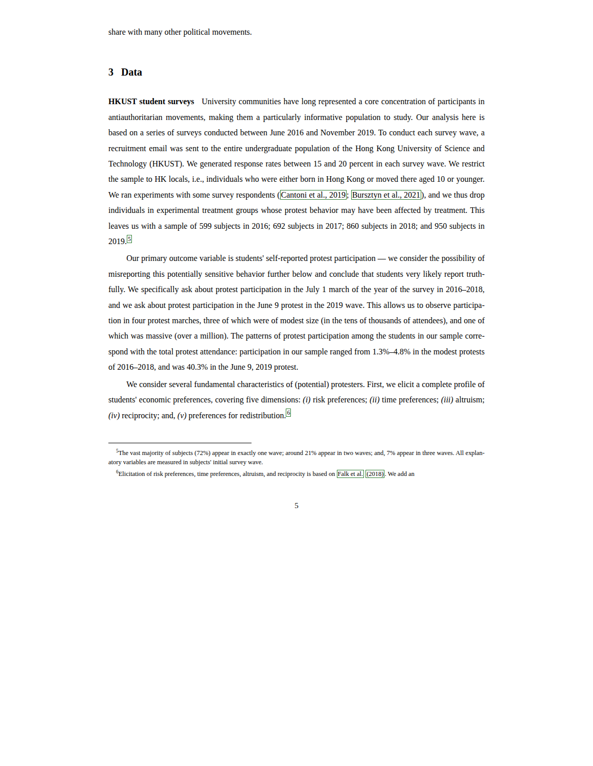share with many other political movements.
3 Data
HKUST student surveys University communities have long represented a core concentration of participants in antiauthoritarian movements, making them a particularly informative population to study. Our analysis here is based on a series of surveys conducted between June 2016 and November 2019. To conduct each survey wave, a recruitment email was sent to the entire undergraduate population of the Hong Kong University of Science and Technology (HKUST). We generated response rates between 15 and 20 percent in each survey wave. We restrict the sample to HK locals, i.e., individuals who were either born in Hong Kong or moved there aged 10 or younger. We ran experiments with some survey respondents (Cantoni et al., 2019; Bursztyn et al., 2021), and we thus drop individuals in experimental treatment groups whose protest behavior may have been affected by treatment. This leaves us with a sample of 599 subjects in 2016; 692 subjects in 2017; 860 subjects in 2018; and 950 subjects in 2019.5
Our primary outcome variable is students' self-reported protest participation — we consider the possibility of misreporting this potentially sensitive behavior further below and conclude that students very likely report truthfully. We specifically ask about protest participation in the July 1 march of the year of the survey in 2016–2018, and we ask about protest participation in the June 9 protest in the 2019 wave. This allows us to observe participation in four protest marches, three of which were of modest size (in the tens of thousands of attendees), and one of which was massive (over a million). The patterns of protest participation among the students in our sample correspond with the total protest attendance: participation in our sample ranged from 1.3%–4.8% in the modest protests of 2016–2018, and was 40.3% in the June 9, 2019 protest.
We consider several fundamental characteristics of (potential) protesters. First, we elicit a complete profile of students' economic preferences, covering five dimensions: (i) risk preferences; (ii) time preferences; (iii) altruism; (iv) reciprocity; and, (v) preferences for redistribution.6
5The vast majority of subjects (72%) appear in exactly one wave; around 21% appear in two waves; and, 7% appear in three waves. All explanatory variables are measured in subjects' initial survey wave.
6Elicitation of risk preferences, time preferences, altruism, and reciprocity is based on Falk et al. (2018). We add an
5